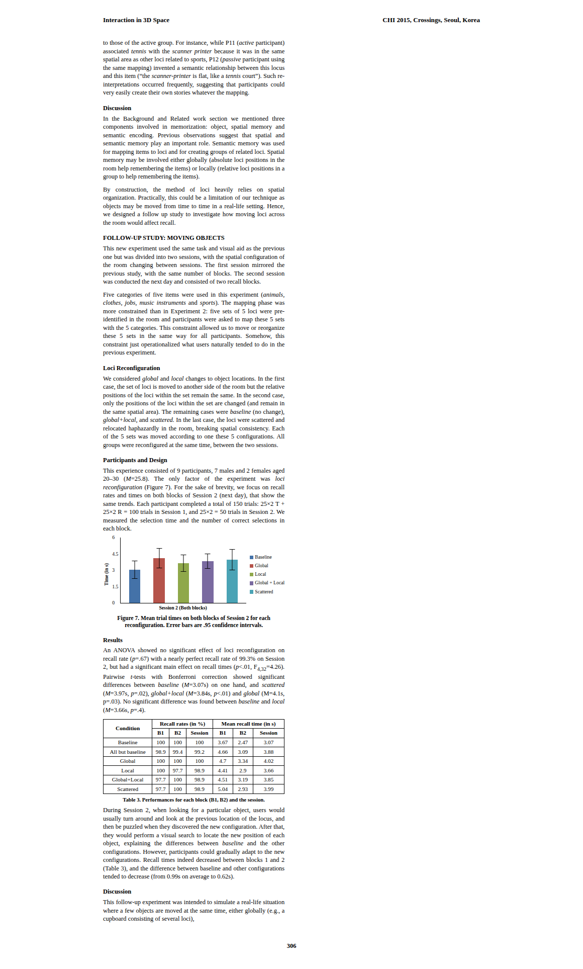Interaction in 3D Space
CHI 2015, Crossings, Seoul, Korea
to those of the active group. For instance, while P11 (active participant) associated tennis with the scanner printer because it was in the same spatial area as other loci related to sports, P12 (passive participant using the same mapping) invented a semantic relationship between this locus and this item (“the scanner-printer is flat, like a tennis court”). Such re-interpretations occurred frequently, suggesting that participants could very easily create their own stories whatever the mapping.
Discussion
In the Background and Related work section we mentioned three components involved in memorization: object, spatial memory and semantic encoding. Previous observations suggest that spatial and semantic memory play an important role. Semantic memory was used for mapping items to loci and for creating groups of related loci. Spatial memory may be involved either globally (absolute loci positions in the room help remembering the items) or locally (relative loci positions in a group to help remembering the items).
By construction, the method of loci heavily relies on spatial organization. Practically, this could be a limitation of our technique as objects may be moved from time to time in a real-life setting. Hence, we designed a follow up study to investigate how moving loci across the room would affect recall.
Follow-up study: moving objects
This new experiment used the same task and visual aid as the previous one but was divided into two sessions, with the spatial configuration of the room changing between sessions. The first session mirrored the previous study, with the same number of blocks. The second session was conducted the next day and consisted of two recall blocks.
Five categories of five items were used in this experiment (animals, clothes, jobs, music instruments and sports). The mapping phase was more constrained than in Experiment 2: five sets of 5 loci were pre-identified in the room and participants were asked to map these 5 sets with the 5 categories. This constraint allowed us to move or reorganize these 5 sets in the same way for all participants. Somehow, this constraint just operationalized what users naturally tended to do in the previous experiment.
Loci Reconfiguration
We considered global and local changes to object locations. In the first case, the set of loci is moved to another side of the room but the relative positions of the loci within the set remain the same. In the second case, only the positions of the loci within the set are changed (and remain in the same spatial area). The remaining cases were baseline (no change), global+local, and scattered. In the last case, the loci were scattered and relocated haphazardly in the room, breaking spatial consistency. Each of the 5 sets was moved according to one these 5 configurations. All groups were reconfigured at the same time, between the two sessions.
Participants and Design
This experience consisted of 9 participants, 7 males and 2 females aged 20–30 (M=25.8). The only factor of the experiment was loci reconfiguration (Figure 7). For the sake of brevity, we focus on recall rates and times on both blocks of Session 2 (next day), that show the same trends. Each participant completed a total of 150 trials: 25×2 T + 25×2 R = 100 trials in Session 1, and 25×2 = 50 trials in Session 2. We measured the selection time and the number of correct selections in each block.
Time (in s)
6 4.5 3 1.5 0
Session 2 (Both blocks)
Baseline
Global
Local
Global + Local
Scattered
Figure 7. Mean trial times on both blocks of Session 2 for each reconfiguration. Error bars are .95 confidence intervals.
Results
An ANOVA showed no significant effect of loci reconfiguration on recall rate (p=.67) with a nearly perfect recall rate of 99.3% on Session 2, but had a significant main effect on recall times (p<.01, F4,32=4.26). Pairwise t-tests with Bonferroni correction showed significant differences between baseline (M=3.07s) on one hand, and scattered (M=3.97s, p=.02), global+local (M=3.84s, p<.01) and global (M=4.1s, p=.03). No significant difference was found between baseline and local (M=3.66s, p=.4).
Table 3. Performances for each block (B1, B2) and the session.
| Condition | Recall rates (in %) | Mean recall time (in s) |
| --- | --- | --- |
| B1 | B2 | Session | B1 | B2 | Session |
| Baseline | 100 | 100 | 100 | 3.67 | 2.47 | 3.07 |
| All but baseline | 98.9 | 99.4 | 99.2 | 4.66 | 3.09 | 3.88 |
| Global | 100 | 100 | 100 | 4.7 | 3.34 | 4.02 |
| Local | 100 | 97.7 | 98.9 | 4.41 | 2.9 | 3.66 |
| Global+Local | 97.7 | 100 | 98.9 | 4.51 | 3.19 | 3.85 |
| Scattered | 97.7 | 100 | 98.9 | 5.04 | 2.93 | 3.99 |
During Session 2, when looking for a particular object, users would usually turn around and look at the previous location of the locus, and then be puzzled when they discovered the new configuration. After that, they would perform a visual search to locate the new position of each object, explaining the differences between baseline and the other configurations. However, participants could gradually adapt to the new configurations. Recall times indeed decreased between blocks 1 and 2 (Table 3), and the difference between baseline and other configurations tended to decrease (from 0.99s on average to 0.62s).
Discussion
This follow-up experiment was intended to simulate a real-life situation where a few objects are moved at the same time, either globally (e.g., a cupboard consisting of several loci),
306